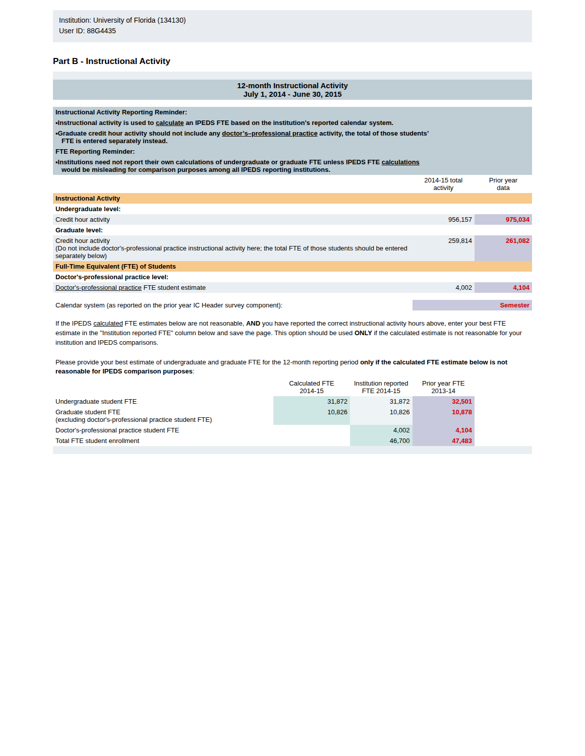Institution: University of Florida (134130)
User ID: 88G4435
Part B - Instructional Activity
| 12-month Instructional Activity July 1, 2014 - June 30, 2015 |
| Instructional Activity Reporting Reminder: |
| •Instructional activity is used to calculate an IPEDS FTE based on the institution’s reported calendar system. |
| •Graduate credit hour activity should not include any doctor’s–professional practice activity, the total of those students’ FTE is entered separately instead. |
| FTE Reporting Reminder: |
| •Institutions need not report their own calculations of undergraduate or graduate FTE unless IPEDS FTE calculations would be misleading for comparison purposes among all IPEDS reporting institutions. |
| | | | 2014-15 total activity | Prior year data |
| Instructional Activity | | |
| Undergraduate level: | | |
| Credit hour activity | 956,157 | 975,034 |
| Graduate level: | | |
| Credit hour activity (Do not include doctor's-professional practice instructional activity here; the total FTE of those students should be entered separately below) | 259,814 | 261,082 |
| Full-Time Equivalent (FTE) of Students | | |
| Doctor's-professional practice level: | | |
| Doctor's-professional practice FTE student estimate | 4,002 | 4,104 |
| Calendar system (as reported on the prior year IC Header survey component): | | Semester |
| If the IPEDS calculated FTE estimates below are not reasonable, AND you have reported the correct instructional activity hours above, enter your best FTE estimate in the "Institution reported FTE" column below and save the page. This option should be used ONLY if the calculated estimate is not reasonable for your institution and IPEDS comparisons. |
| Please provide your best estimate of undergraduate and graduate FTE for the 12-month reporting period only if the calculated FTE estimate below is not reasonable for IPEDS comparison purposes : |
| | Calculated FTE 2014-15 | Institution reported FTE 2014-15 | Prior year FTE 2013-14 | |
| Undergraduate student FTE | 31,872 | 31,872 | 32,501 | |
| Graduate student FTE (excluding doctor's-professional practice student FTE) | 10,826 | 10,826 | 10,878 | |
| Doctor's-professional practice student FTE | | 4,002 | 4,104 | |
| Total FTE student enrollment | | 46,700 | 47,483 | |